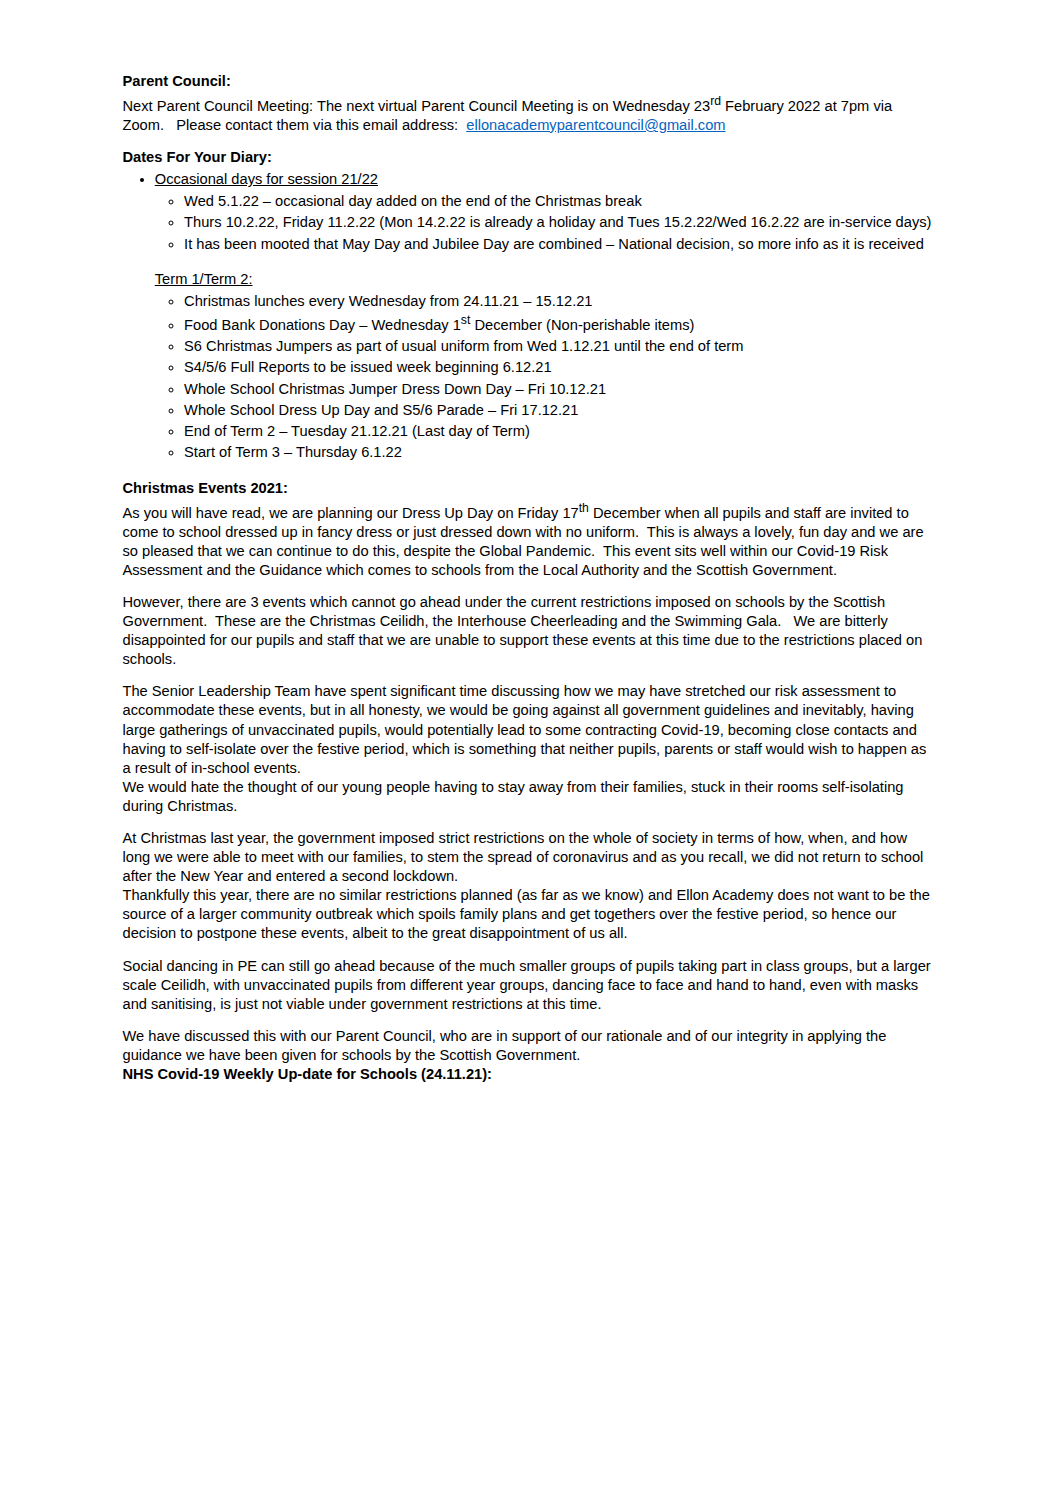Parent Council:
Next Parent Council Meeting: The next virtual Parent Council Meeting is on Wednesday 23rd February 2022 at 7pm via Zoom. Please contact them via this email address: ellonacademyparentcouncil@gmail.com
Dates For Your Diary:
Occasional days for session 21/22
Wed 5.1.22 – occasional day added on the end of the Christmas break
Thurs 10.2.22, Friday 11.2.22 (Mon 14.2.22 is already a holiday and Tues 15.2.22/Wed 16.2.22 are in-service days)
It has been mooted that May Day and Jubilee Day are combined – National decision, so more info as it is received
Term 1/Term 2:
Christmas lunches every Wednesday from 24.11.21 – 15.12.21
Food Bank Donations Day – Wednesday 1st December (Non-perishable items)
S6 Christmas Jumpers as part of usual uniform from Wed 1.12.21 until the end of term
S4/5/6 Full Reports to be issued week beginning 6.12.21
Whole School Christmas Jumper Dress Down Day – Fri 10.12.21
Whole School Dress Up Day and S5/6 Parade – Fri 17.12.21
End of Term 2 – Tuesday 21.12.21 (Last day of Term)
Start of Term 3 – Thursday 6.1.22
Christmas Events 2021:
As you will have read, we are planning our Dress Up Day on Friday 17th December when all pupils and staff are invited to come to school dressed up in fancy dress or just dressed down with no uniform. This is always a lovely, fun day and we are so pleased that we can continue to do this, despite the Global Pandemic. This event sits well within our Covid-19 Risk Assessment and the Guidance which comes to schools from the Local Authority and the Scottish Government.
However, there are 3 events which cannot go ahead under the current restrictions imposed on schools by the Scottish Government. These are the Christmas Ceilidh, the Interhouse Cheerleading and the Swimming Gala. We are bitterly disappointed for our pupils and staff that we are unable to support these events at this time due to the restrictions placed on schools.
The Senior Leadership Team have spent significant time discussing how we may have stretched our risk assessment to accommodate these events, but in all honesty, we would be going against all government guidelines and inevitably, having large gatherings of unvaccinated pupils, would potentially lead to some contracting Covid-19, becoming close contacts and having to self-isolate over the festive period, which is something that neither pupils, parents or staff would wish to happen as a result of in-school events.
We would hate the thought of our young people having to stay away from their families, stuck in their rooms self-isolating during Christmas.
At Christmas last year, the government imposed strict restrictions on the whole of society in terms of how, when, and how long we were able to meet with our families, to stem the spread of coronavirus and as you recall, we did not return to school after the New Year and entered a second lockdown.
Thankfully this year, there are no similar restrictions planned (as far as we know) and Ellon Academy does not want to be the source of a larger community outbreak which spoils family plans and get togethers over the festive period, so hence our decision to postpone these events, albeit to the great disappointment of us all.
Social dancing in PE can still go ahead because of the much smaller groups of pupils taking part in class groups, but a larger scale Ceilidh, with unvaccinated pupils from different year groups, dancing face to face and hand to hand, even with masks and sanitising, is just not viable under government restrictions at this time.
We have discussed this with our Parent Council, who are in support of our rationale and of our integrity in applying the guidance we have been given for schools by the Scottish Government.
NHS Covid-19 Weekly Up-date for Schools (24.11.21):